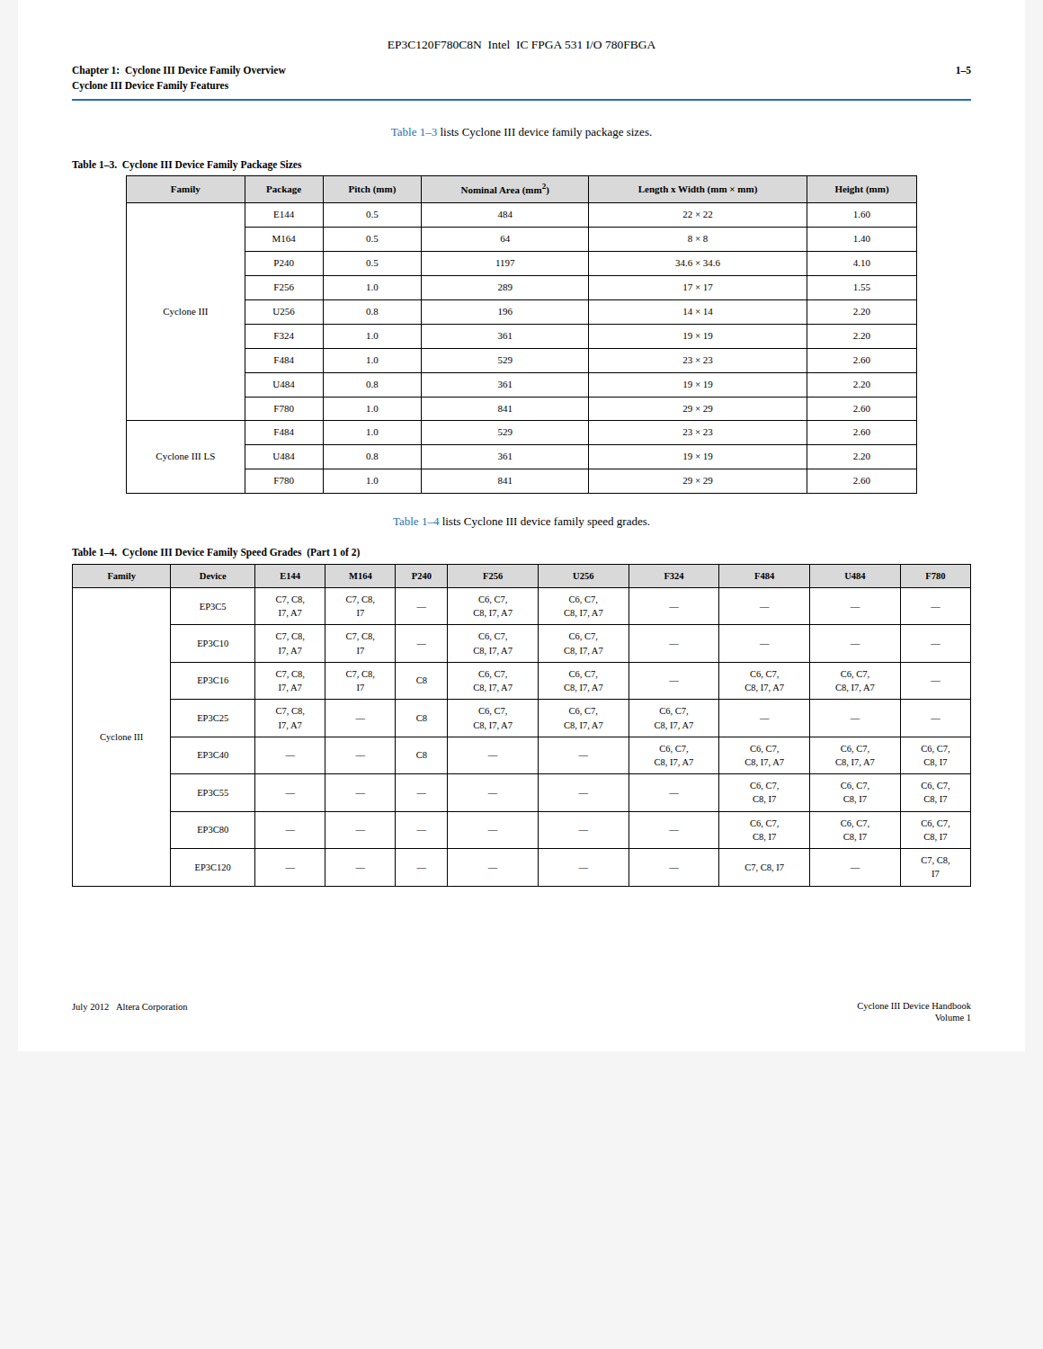EP3C120F780C8N Intel IC FPGA 531 I/O 780FBGA
Chapter 1: Cyclone III Device Family Overview
1–5
Cyclone III Device Family Features
Table 1–3 lists Cyclone III device family package sizes.
Table 1–3. Cyclone III Device Family Package Sizes
| Family | Package | Pitch (mm) | Nominal Area (mm 2 ) | Length x Width (mm × mm) | Height (mm) |
| --- | --- | --- | --- | --- | --- |
| Cyclone III | E144 | 0.5 | 484 | 22 × 22 | 1.60 |
| M164 | 0.5 | 64 | 8 × 8 | 1.40 |
| P240 | 0.5 | 1197 | 34.6 × 34.6 | 4.10 |
| F256 | 1.0 | 289 | 17 × 17 | 1.55 |
| U256 | 0.8 | 196 | 14 × 14 | 2.20 |
| F324 | 1.0 | 361 | 19 × 19 | 2.20 |
| F484 | 1.0 | 529 | 23 × 23 | 2.60 |
| U484 | 0.8 | 361 | 19 × 19 | 2.20 |
| F780 | 1.0 | 841 | 29 × 29 | 2.60 |
| Cyclone III LS | F484 | 1.0 | 529 | 23 × 23 | 2.60 |
| U484 | 0.8 | 361 | 19 × 19 | 2.20 |
| F780 | 1.0 | 841 | 29 × 29 | 2.60 |
Table 1–4 lists Cyclone III device family speed grades.
Table 1–4. Cyclone III Device Family Speed Grades (Part 1 of 2)
| Family | Device | E144 | M164 | P240 | F256 | U256 | F324 | F484 | U484 | F780 |
| --- | --- | --- | --- | --- | --- | --- | --- | --- | --- | --- |
| Cyclone III | EP3C5 | C7, C8, I7, A7 | C7, C8, I7 | — | C6, C7, C8, I7, A7 | C6, C7, C8, I7, A7 | — | — | — | — |
| EP3C10 | C7, C8, I7, A7 | C7, C8, I7 | — | C6, C7, C8, I7, A7 | C6, C7, C8, I7, A7 | — | — | — | — |
| EP3C16 | C7, C8, I7, A7 | C7, C8, I7 | C8 | C6, C7, C8, I7, A7 | C6, C7, C8, I7, A7 | — | C6, C7, C8, I7, A7 | C6, C7, C8, I7, A7 | — |
| EP3C25 | C7, C8, I7, A7 | — | C8 | C6, C7, C8, I7, A7 | C6, C7, C8, I7, A7 | C6, C7, C8, I7, A7 | — | — | — |
| EP3C40 | — | — | C8 | — | — | C6, C7, C8, I7, A7 | C6, C7, C8, I7, A7 | C6, C7, C8, I7, A7 | C6, C7, C8, I7 |
| EP3C55 | — | — | — | — | — | — | C6, C7, C8, I7 | C6, C7, C8, I7 | C6, C7, C8, I7 |
| EP3C80 | — | — | — | — | — | — | C6, C7, C8, I7 | C6, C7, C8, I7 | C6, C7, C8, I7 |
| EP3C120 | — | — | — | — | — | — | C7, C8, I7 | — | C7, C8, I7 |
July 2012 Altera Corporation
Cyclone III Device Handbook
Volume 1